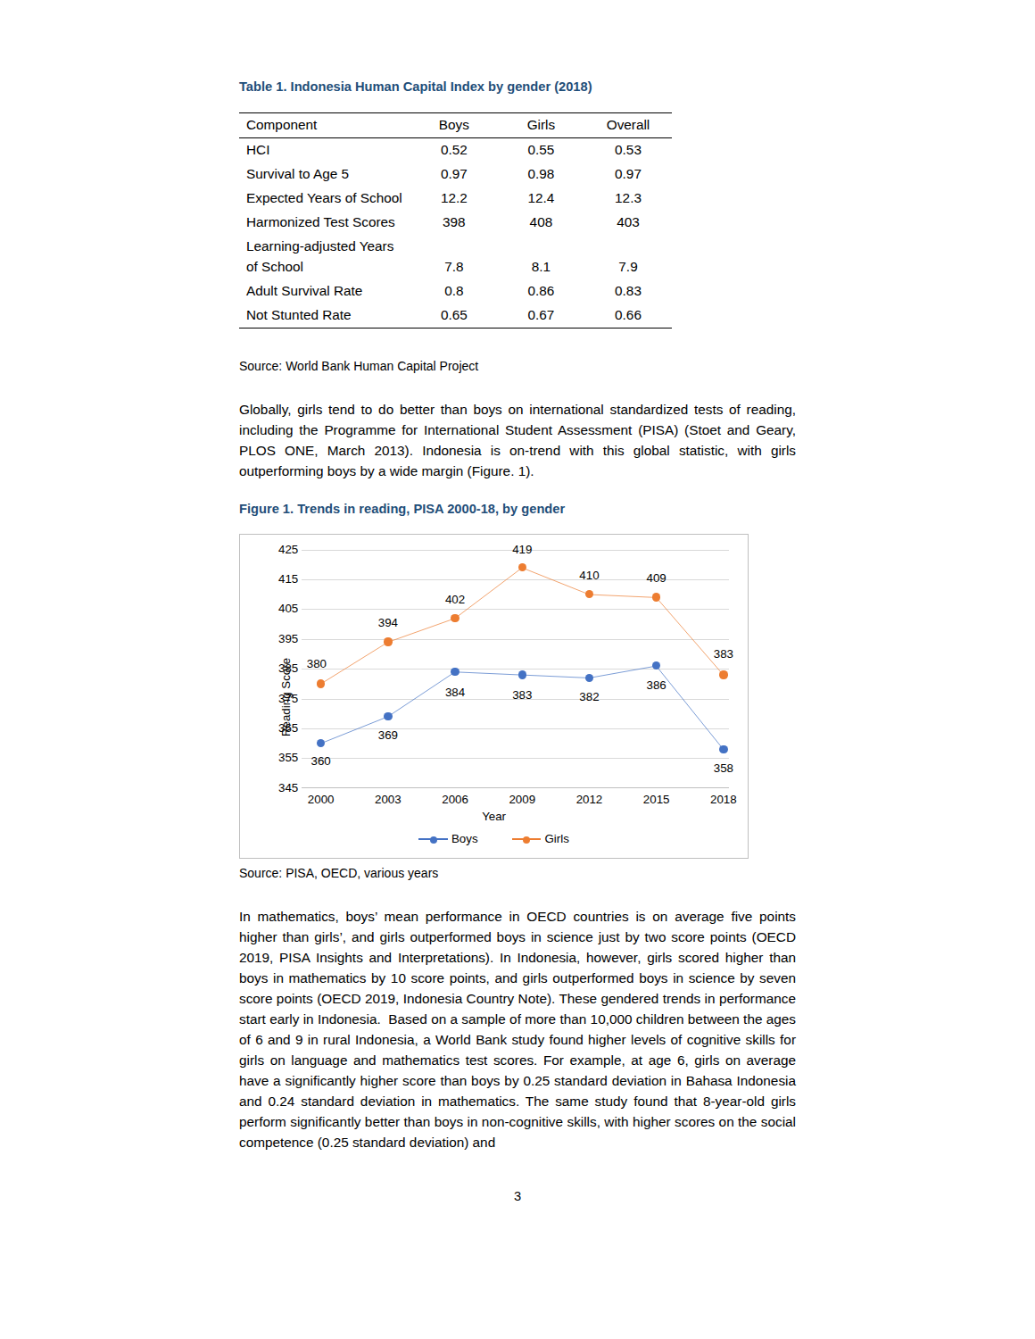Table 1. Indonesia Human Capital Index by gender (2018)
| Component | Boys | Girls | Overall |
| --- | --- | --- | --- |
| HCI | 0.52 | 0.55 | 0.53 |
| Survival to Age 5 | 0.97 | 0.98 | 0.97 |
| Expected Years of School | 12.2 | 12.4 | 12.3 |
| Harmonized Test Scores | 398 | 408 | 403 |
| Learning-adjusted Years of School | 7.8 | 8.1 | 7.9 |
| Adult Survival Rate | 0.8 | 0.86 | 0.83 |
| Not Stunted Rate | 0.65 | 0.67 | 0.66 |
Source: World Bank Human Capital Project
Globally, girls tend to do better than boys on international standardized tests of reading, including the Programme for International Student Assessment (PISA) (Stoet and Geary, PLOS ONE, March 2013). Indonesia is on-trend with this global statistic, with girls outperforming boys by a wide margin (Figure. 1).
Figure 1. Trends in reading, PISA 2000-18, by gender
Reading Score
425 415 405 395 385 375 365 355 345
360
369
384
383
382
386
358
380
394
402
419
410
409
383
2000 2003 2006 2009 2012 2015 2018
Year
Boys Girls
Source: PISA, OECD, various years
In mathematics, boys’ mean performance in OECD countries is on average five points higher than girls’, and girls outperformed boys in science just by two score points (OECD 2019, PISA Insights and Interpretations). In Indonesia, however, girls scored higher than boys in mathematics by 10 score points, and girls outperformed boys in science by seven score points (OECD 2019, Indonesia Country Note). These gendered trends in performance start early in Indonesia. Based on a sample of more than 10,000 children between the ages of 6 and 9 in rural Indonesia, a World Bank study found higher levels of cognitive skills for girls on language and mathematics test scores. For example, at age 6, girls on average have a significantly higher score than boys by 0.25 standard deviation in Bahasa Indonesia and 0.24 standard deviation in mathematics. The same study found that 8-year-old girls perform significantly better than boys in non-cognitive skills, with higher scores on the social competence (0.25 standard deviation) and
3